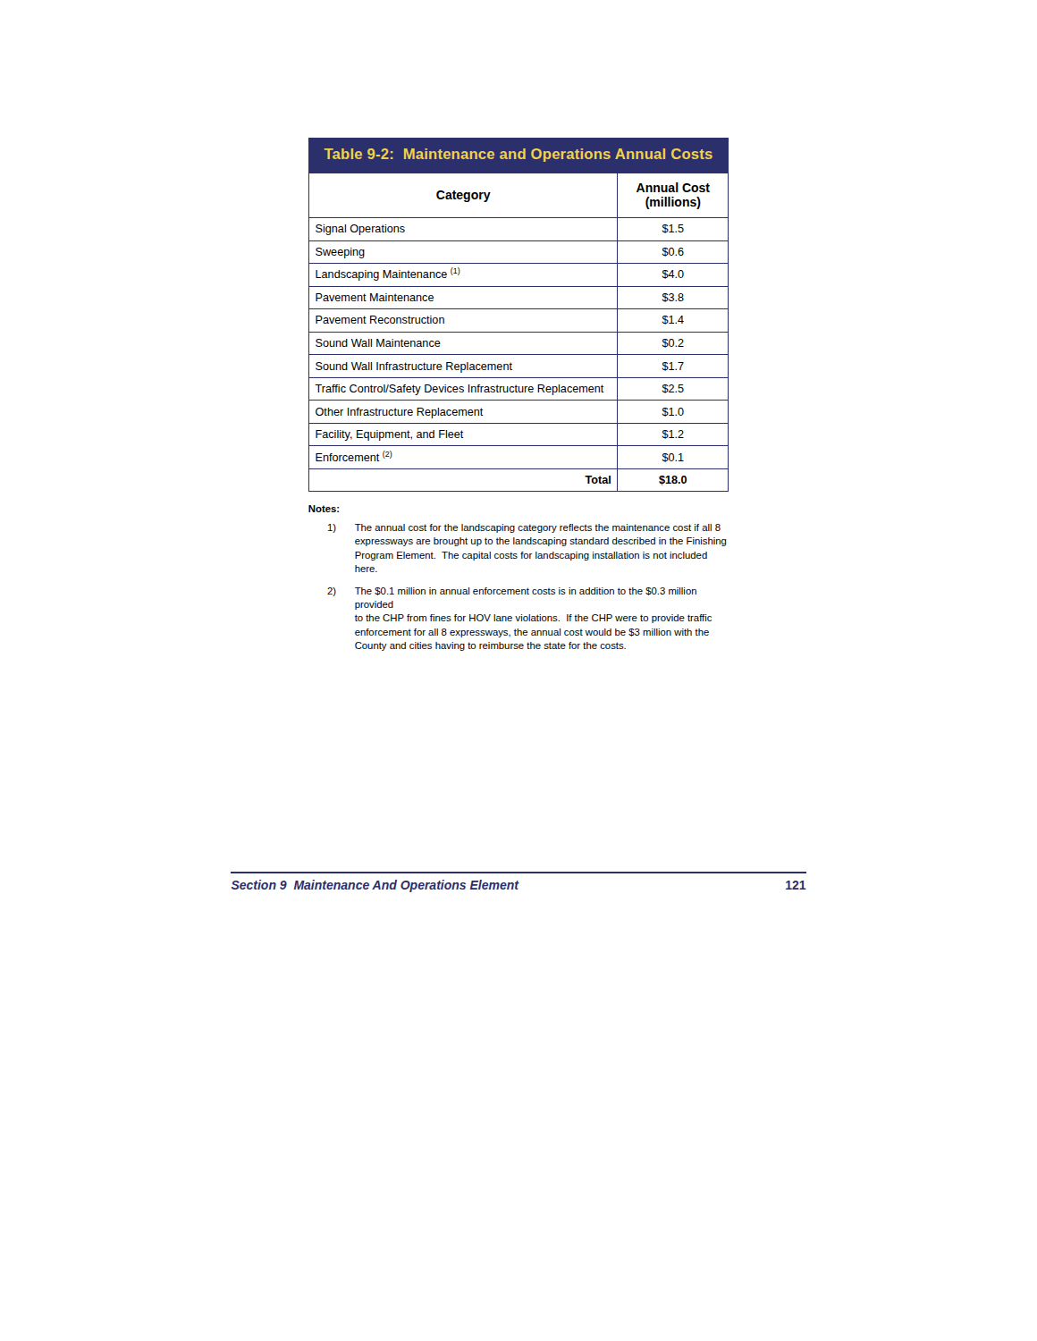Table 9-2: Maintenance and Operations Annual Costs
| Category | Annual Cost (millions) |
| --- | --- |
| Signal Operations | $1.5 |
| Sweeping | $0.6 |
| Landscaping Maintenance (1) | $4.0 |
| Pavement Maintenance | $3.8 |
| Pavement Reconstruction | $1.4 |
| Sound Wall Maintenance | $0.2 |
| Sound Wall Infrastructure Replacement | $1.7 |
| Traffic Control/Safety Devices Infrastructure Replacement | $2.5 |
| Other Infrastructure Replacement | $1.0 |
| Facility, Equipment, and Fleet | $1.2 |
| Enforcement (2) | $0.1 |
| Total | $18.0 |
Notes:
The annual cost for the landscaping category reflects the maintenance cost if all 8 expressways are brought up to the landscaping standard described in the Finishing Program Element. The capital costs for landscaping installation is not included here.
The $0.1 million in annual enforcement costs is in addition to the $0.3 million provided to the CHP from fines for HOV lane violations. If the CHP were to provide traffic enforcement for all 8 expressways, the annual cost would be $3 million with the County and cities having to reimburse the state for the costs.
Section 9 Maintenance And Operations Element
121